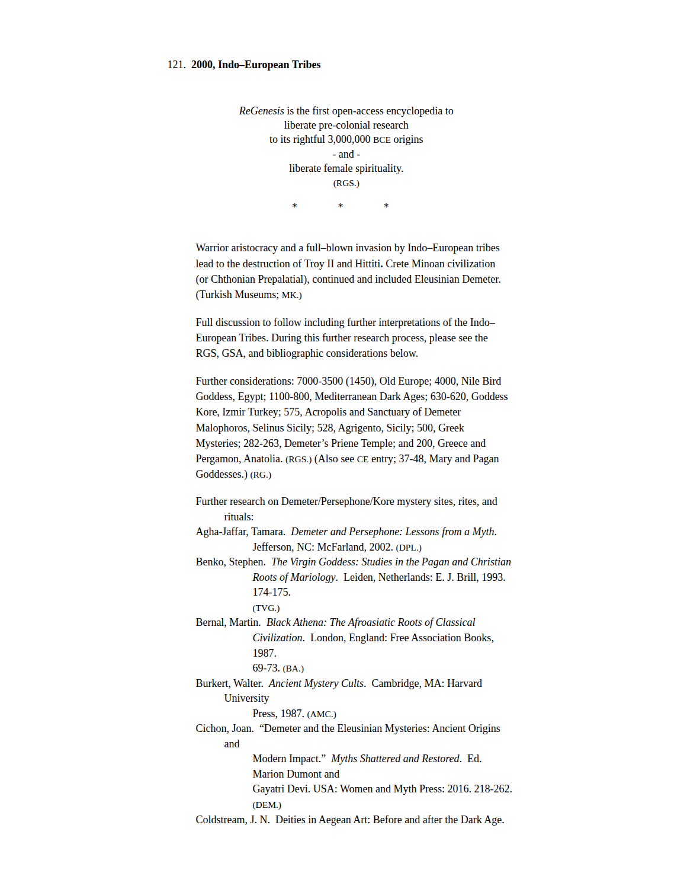121. 2000, Indo–European Tribes
ReGenesis is the first open-access encyclopedia to
liberate pre-colonial research
to its rightful 3,000,000 BCE origins
- and -
liberate female spirituality.
(RGS.)
* * *
Warrior aristocracy and a full–blown invasion by Indo–European tribes lead to the destruction of Troy II and Hittiti. Crete Minoan civilization (or Chthonian Prepalatial), continued and included Eleusinian Demeter. (Turkish Museums; MK.)
Full discussion to follow including further interpretations of the Indo–European Tribes. During this further research process, please see the RGS, GSA, and bibliographic considerations below.
Further considerations: 7000-3500 (1450), Old Europe; 4000, Nile Bird Goddess, Egypt; 1100-800, Mediterranean Dark Ages; 630-620, Goddess Kore, Izmir Turkey; 575, Acropolis and Sanctuary of Demeter Malophoros, Selinus Sicily; 528, Agrigento, Sicily; 500, Greek Mysteries; 282-263, Demeter’s Priene Temple; and 200, Greece and Pergamon, Anatolia. (RGS.) (Also see CE entry; 37-48, Mary and Pagan Goddesses.) (RG.)
Further research on Demeter/Persephone/Kore mystery sites, rites, and rituals:
Agha-Jaffar, Tamara. Demeter and Persephone: Lessons from a Myth.
Jefferson, NC: McFarland, 2002. (DPL.)
Benko, Stephen. The Virgin Goddess: Studies in the Pagan and Christian
Roots of Mariology. Leiden, Netherlands: E. J. Brill, 1993. 174-175.
(TVG.)
Bernal, Martin. Black Athena: The Afroasiatic Roots of Classical
Civilization. London, England: Free Association Books, 1987.
69-73. (BA.)
Burkert, Walter. Ancient Mystery Cults. Cambridge, MA: Harvard University
Press, 1987. (AMC.)
Cichon, Joan. “Demeter and the Eleusinian Mysteries: Ancient Origins and
Modern Impact.” Myths Shattered and Restored. Ed. Marion Dumont and
Gayatri Devi. USA: Women and Myth Press: 2016. 218-262. (DEM.)
Coldstream, J. N. Deities in Aegean Art: Before and after the Dark Age.